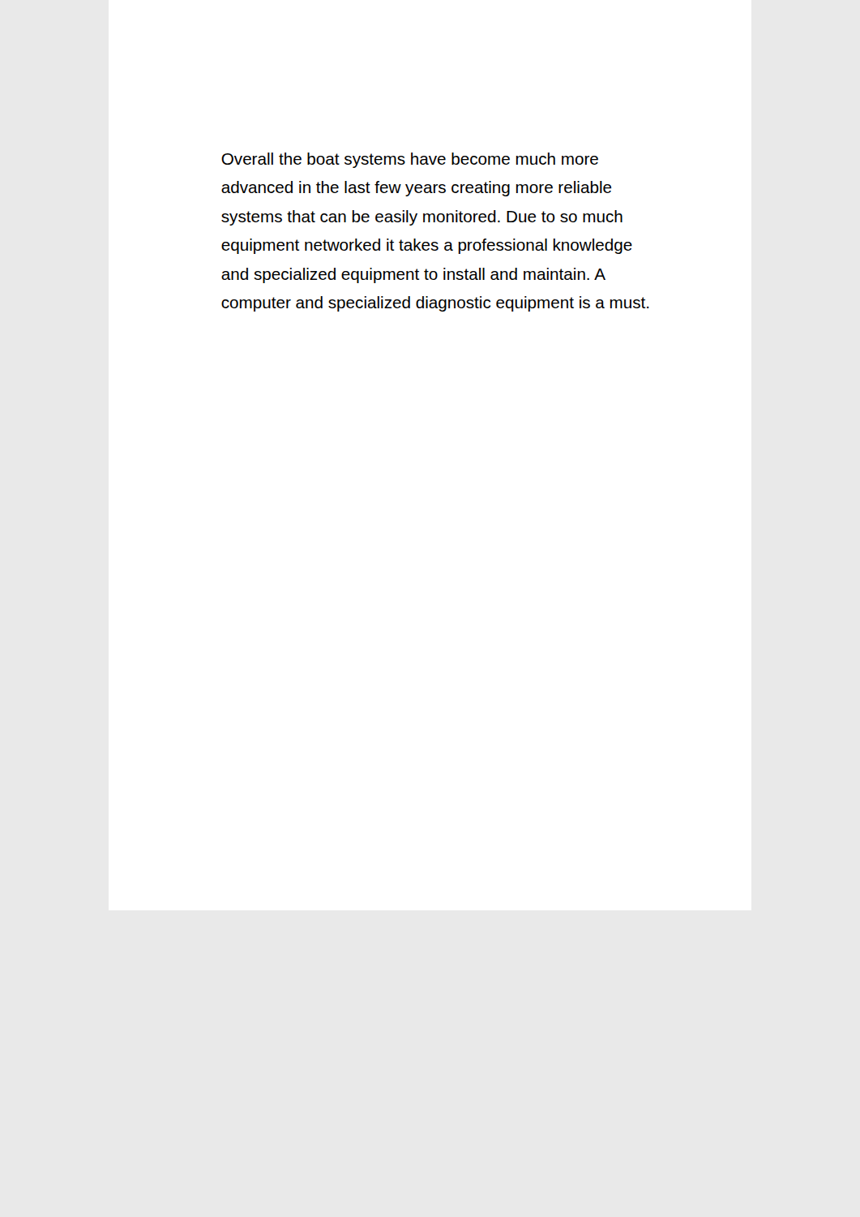Overall the boat systems have become much more advanced in the last few years creating more reliable systems that can be easily monitored. Due to so much equipment networked it takes a professional knowledge and specialized equipment to install and maintain. A computer and specialized diagnostic equipment is a must.